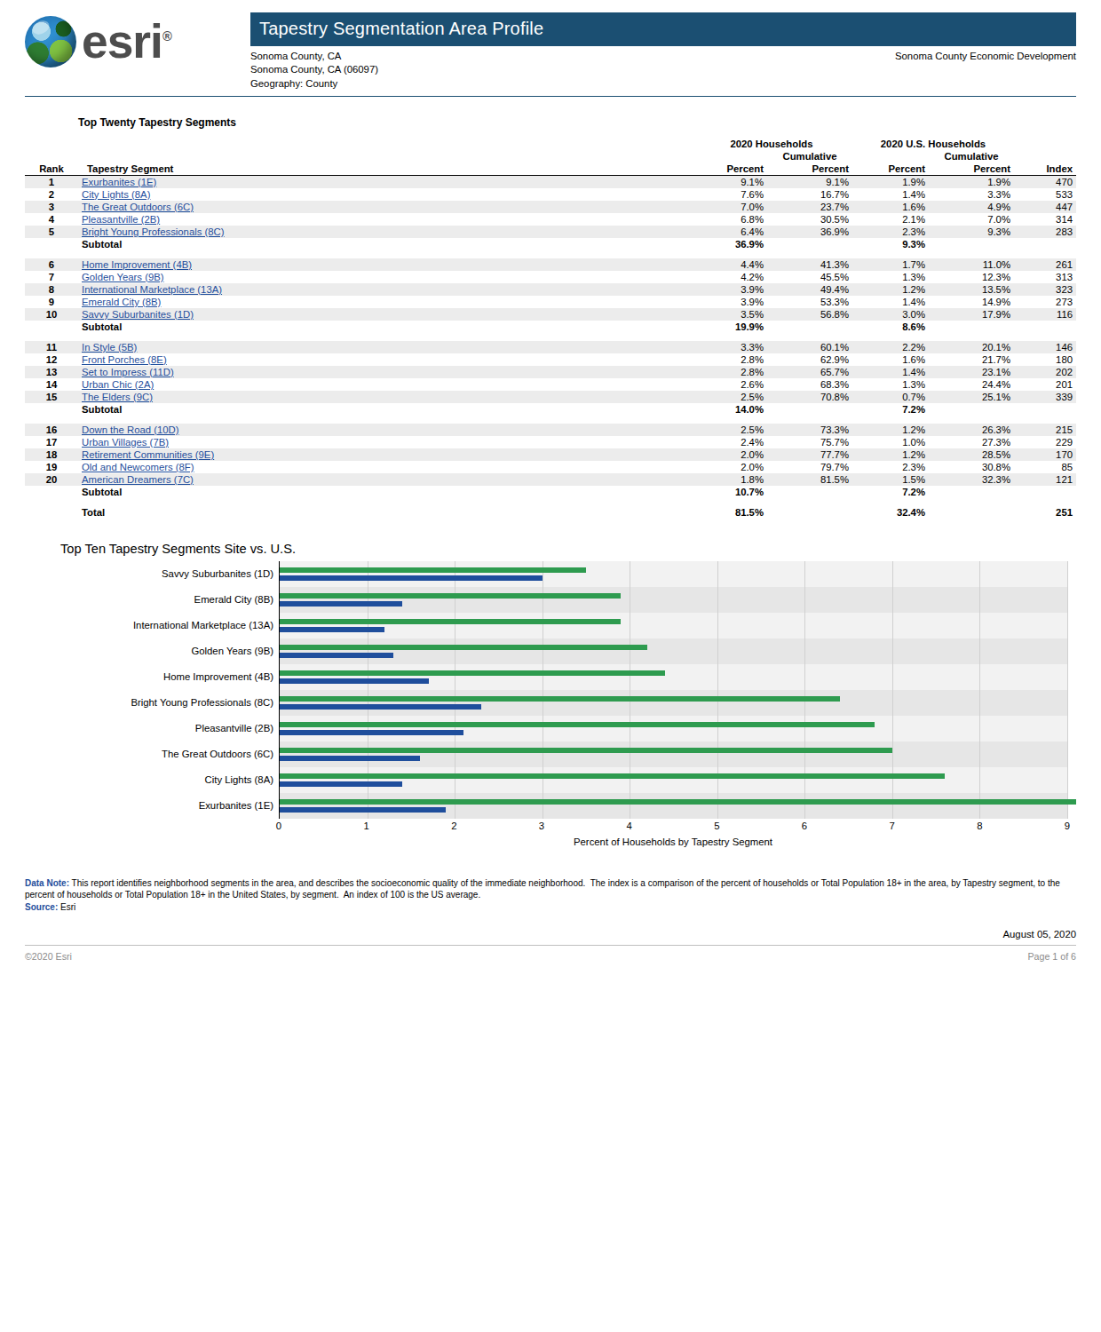esri®
Tapestry Segmentation Area Profile
Sonoma County, CA
Sonoma County, CA (06097)
Geography: County
Sonoma County Economic Development
Top Twenty Tapestry Segments
| | | 2020 Households | 2020 U.S. Households | |
| --- | --- | --- | --- | --- |
| | | | Cumulative | | Cumulative | |
| Rank | Tapestry Segment | Percent | Percent | Percent | Percent | Index |
| 1 | Exurbanites (1E) | 9.1% | 9.1% | 1.9% | 1.9% | 470 |
| 2 | City Lights (8A) | 7.6% | 16.7% | 1.4% | 3.3% | 533 |
| 3 | The Great Outdoors (6C) | 7.0% | 23.7% | 1.6% | 4.9% | 447 |
| 4 | Pleasantville (2B) | 6.8% | 30.5% | 2.1% | 7.0% | 314 |
| 5 | Bright Young Professionals (8C) | 6.4% | 36.9% | 2.3% | 9.3% | 283 |
| | Subtotal | 36.9% | | 9.3% | | |
| 6 | Home Improvement (4B) | 4.4% | 41.3% | 1.7% | 11.0% | 261 |
| 7 | Golden Years (9B) | 4.2% | 45.5% | 1.3% | 12.3% | 313 |
| 8 | International Marketplace (13A) | 3.9% | 49.4% | 1.2% | 13.5% | 323 |
| 9 | Emerald City (8B) | 3.9% | 53.3% | 1.4% | 14.9% | 273 |
| 10 | Savvy Suburbanites (1D) | 3.5% | 56.8% | 3.0% | 17.9% | 116 |
| | Subtotal | 19.9% | | 8.6% | | |
| 11 | In Style (5B) | 3.3% | 60.1% | 2.2% | 20.1% | 146 |
| 12 | Front Porches (8E) | 2.8% | 62.9% | 1.6% | 21.7% | 180 |
| 13 | Set to Impress (11D) | 2.8% | 65.7% | 1.4% | 23.1% | 202 |
| 14 | Urban Chic (2A) | 2.6% | 68.3% | 1.3% | 24.4% | 201 |
| 15 | The Elders (9C) | 2.5% | 70.8% | 0.7% | 25.1% | 339 |
| | Subtotal | 14.0% | | 7.2% | | |
| 16 | Down the Road (10D) | 2.5% | 73.3% | 1.2% | 26.3% | 215 |
| 17 | Urban Villages (7B) | 2.4% | 75.7% | 1.0% | 27.3% | 229 |
| 18 | Retirement Communities (9E) | 2.0% | 77.7% | 1.2% | 28.5% | 170 |
| 19 | Old and Newcomers (8F) | 2.0% | 79.7% | 2.3% | 30.8% | 85 |
| 20 | American Dreamers (7C) | 1.8% | 81.5% | 1.5% | 32.3% | 121 |
| | Subtotal | 10.7% | | 7.2% | | |
| | Total | 81.5% | | 32.4% | | 251 |
Top Ten Tapestry Segments Site vs. U.S.
Savvy Suburbanites (1D)
Emerald City (8B)
International Marketplace (13A)
Golden Years (9B)
Home Improvement (4B)
Bright Young Professionals (8C)
Pleasantville (2B)
The Great Outdoors (6C)
City Lights (8A)
Exurbanites (1E)
0 1 2 3 4 5 6 7 8 9
Percent of Households by Tapestry Segment
Site
U.S.
Data Note: This report identifies neighborhood segments in the area, and describes the socioeconomic quality of the immediate neighborhood. The index is a comparison of the percent of households or Total Population 18+ in the area, by Tapestry segment, to the percent of households or Total Population 18+ in the United States, by segment. An index of 100 is the US average.
Source: Esri
August 05, 2020
©2020 Esri
Page 1 of 6